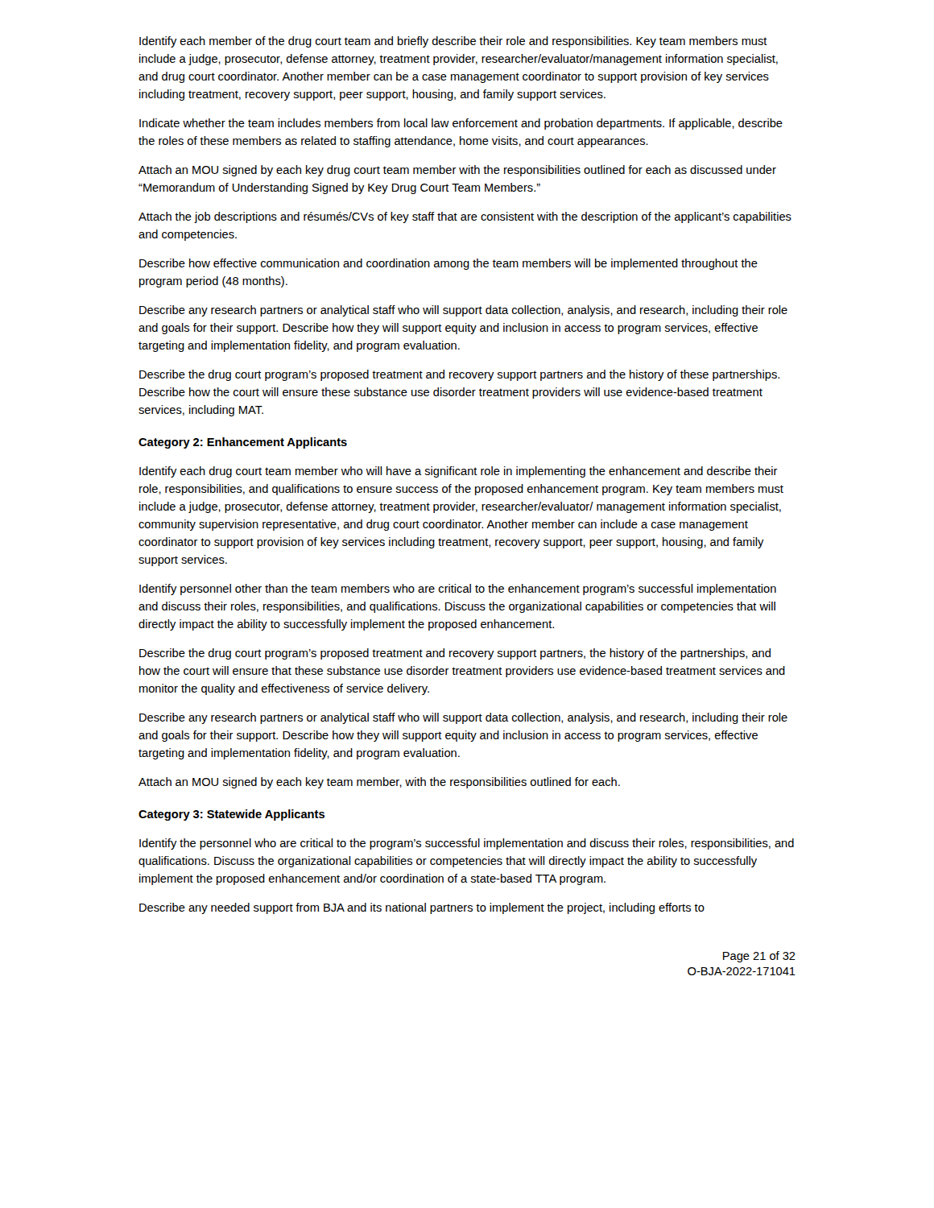Identify each member of the drug court team and briefly describe their role and responsibilities. Key team members must include a judge, prosecutor, defense attorney, treatment provider, researcher/evaluator/management information specialist, and drug court coordinator. Another member can be a case management coordinator to support provision of key services including treatment, recovery support, peer support, housing, and family support services.
Indicate whether the team includes members from local law enforcement and probation departments. If applicable, describe the roles of these members as related to staffing attendance, home visits, and court appearances.
Attach an MOU signed by each key drug court team member with the responsibilities outlined for each as discussed under “Memorandum of Understanding Signed by Key Drug Court Team Members.”
Attach the job descriptions and résumés/CVs of key staff that are consistent with the description of the applicant’s capabilities and competencies.
Describe how effective communication and coordination among the team members will be implemented throughout the program period (48 months).
Describe any research partners or analytical staff who will support data collection, analysis, and research, including their role and goals for their support. Describe how they will support equity and inclusion in access to program services, effective targeting and implementation fidelity, and program evaluation.
Describe the drug court program’s proposed treatment and recovery support partners and the history of these partnerships. Describe how the court will ensure these substance use disorder treatment providers will use evidence-based treatment services, including MAT.
Category 2: Enhancement Applicants
Identify each drug court team member who will have a significant role in implementing the enhancement and describe their role, responsibilities, and qualifications to ensure success of the proposed enhancement program. Key team members must include a judge, prosecutor, defense attorney, treatment provider, researcher/evaluator/ management information specialist, community supervision representative, and drug court coordinator. Another member can include a case management coordinator to support provision of key services including treatment, recovery support, peer support, housing, and family support services.
Identify personnel other than the team members who are critical to the enhancement program’s successful implementation and discuss their roles, responsibilities, and qualifications. Discuss the organizational capabilities or competencies that will directly impact the ability to successfully implement the proposed enhancement.
Describe the drug court program’s proposed treatment and recovery support partners, the history of the partnerships, and how the court will ensure that these substance use disorder treatment providers use evidence-based treatment services and monitor the quality and effectiveness of service delivery.
Describe any research partners or analytical staff who will support data collection, analysis, and research, including their role and goals for their support. Describe how they will support equity and inclusion in access to program services, effective targeting and implementation fidelity, and program evaluation.
Attach an MOU signed by each key team member, with the responsibilities outlined for each.
Category 3: Statewide Applicants
Identify the personnel who are critical to the program’s successful implementation and discuss their roles, responsibilities, and qualifications. Discuss the organizational capabilities or competencies that will directly impact the ability to successfully implement the proposed enhancement and/or coordination of a state-based TTA program.
Describe any needed support from BJA and its national partners to implement the project, including efforts to
Page 21 of 32
O-BJA-2022-171041